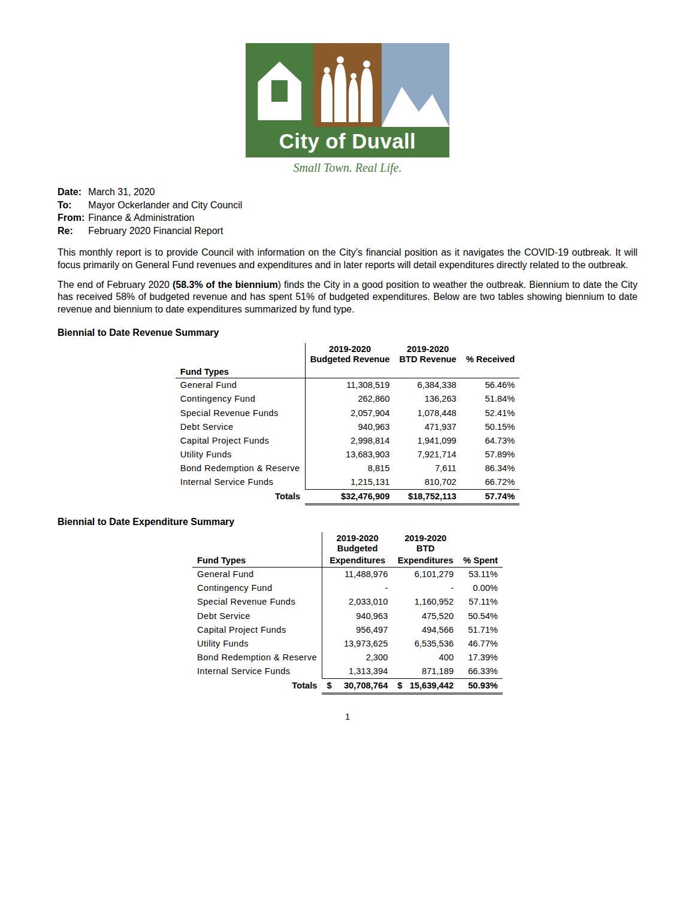City of Duvall
Small Town. Real Life.
| Date: | March 31, 2020 |
| To: | Mayor Ockerlander and City Council |
| From: | Finance & Administration |
| Re: | February 2020 Financial Report |
This monthly report is to provide Council with information on the City’s financial position as it navigates the COVID-19 outbreak. It will focus primarily on General Fund revenues and expenditures and in later reports will detail expenditures directly related to the outbreak.
The end of February 2020 (58.3% of the biennium) finds the City in a good position to weather the outbreak. Biennium to date the City has received 58% of budgeted revenue and has spent 51% of budgeted expenditures. Below are two tables showing biennium to date revenue and biennium to date expenditures summarized by fund type.
Biennial to Date Revenue Summary
| | 2019-2020 Budgeted Revenue | 2019-2020 BTD Revenue | % Received |
| --- | --- | --- | --- |
| Fund Types | | | |
| General Fund | 11,308,519 | 6,384,338 | 56.46% |
| Contingency Fund | 262,860 | 136,263 | 51.84% |
| Special Revenue Funds | 2,057,904 | 1,078,448 | 52.41% |
| Debt Service | 940,963 | 471,937 | 50.15% |
| Capital Project Funds | 2,998,814 | 1,941,099 | 64.73% |
| Utility Funds | 13,683,903 | 7,921,714 | 57.89% |
| Bond Redemption & Reserve | 8,815 | 7,611 | 86.34% |
| Internal Service Funds | 1,215,131 | 810,702 | 66.72% |
| Totals | $32,476,909 | $18,752,113 | 57.74% |
Biennial to Date Expenditure Summary
| | 2019-2020 Budgeted | 2019-2020 BTD | |
| --- | --- | --- | --- |
| Fund Types | Expenditures | Expenditures | % Spent |
| General Fund | 11,488,976 | 6,101,279 | 53.11% |
| Contingency Fund | - | - | 0.00% |
| Special Revenue Funds | 2,033,010 | 1,160,952 | 57.11% |
| Debt Service | 940,963 | 475,520 | 50.54% |
| Capital Project Funds | 956,497 | 494,566 | 51.71% |
| Utility Funds | 13,973,625 | 6,535,536 | 46.77% |
| Bond Redemption & Reserve | 2,300 | 400 | 17.39% |
| Internal Service Funds | 1,313,394 | 871,189 | 66.33% |
| Totals | $ 30,708,764 | $ 15,639,442 | 50.93% |
1